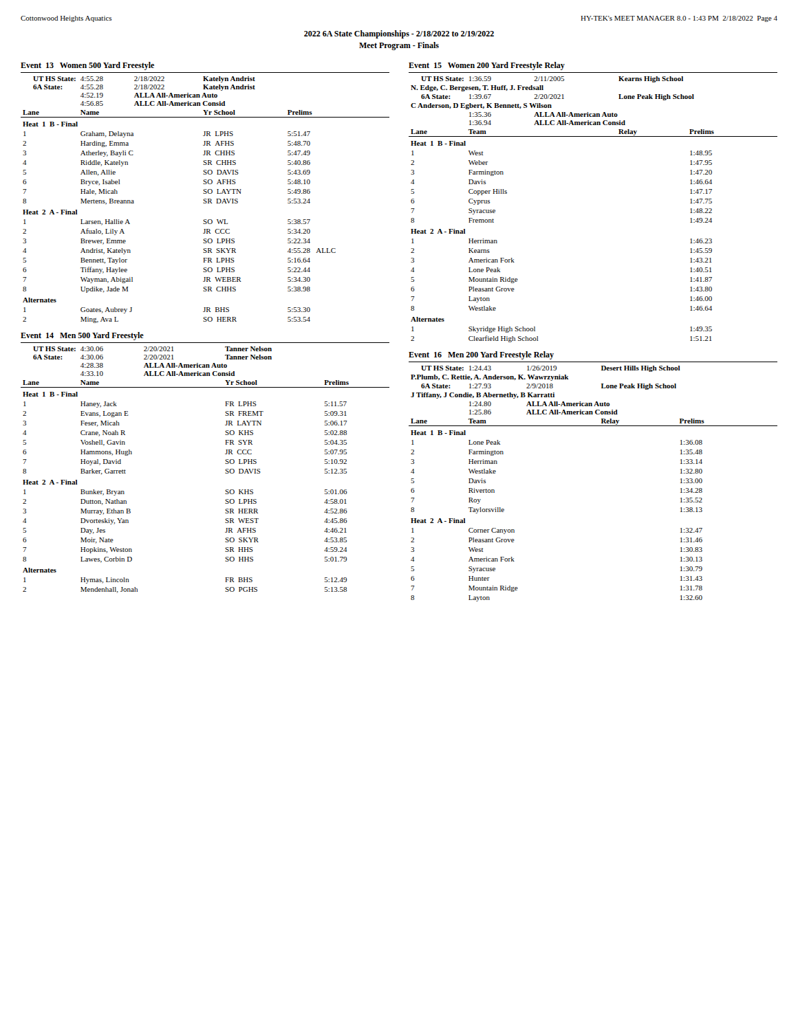Cottonwood Heights Aquatics
HY-TEK's MEET MANAGER 8.0 - 1:43 PM 2/18/2022 Page 4
2022 6A State Championships - 2/18/2022 to 2/19/2022
Meet Program - Finals
Event 13 Women 500 Yard Freestyle
| UT HS State: | 4:55.28 | 2/18/2022 | Katelyn Andrist |
| 6A State: | 4:55.28 | 2/18/2022 | Katelyn Andrist |
| | 4:52.19 | ALLA All-American Auto |
| | 4:56.85 | ALLC All-American Consid |
| Lane | Name | Yr School | Prelims |
| Heat 1 B - Final |
| 1 | Graham, Delayna | JR LPHS | 5:51.47 |
| 2 | Harding, Emma | JR AFHS | 5:48.70 |
| 3 | Atherley, Bayli C | JR CHHS | 5:47.49 |
| 4 | Riddle, Katelyn | SR CHHS | 5:40.86 |
| 5 | Allen, Allie | SO DAVIS | 5:43.69 |
| 6 | Bryce, Isabel | SO AFHS | 5:48.10 |
| 7 | Hale, Micah | SO LAYTN | 5:49.86 |
| 8 | Mertens, Breanna | SR DAVIS | 5:53.24 |
| Heat 2 A - Final |
| 1 | Larsen, Hallie A | SO WL | 5:38.57 |
| 2 | Afualo, Lily A | JR CCC | 5:34.20 |
| 3 | Brewer, Emme | SO LPHS | 5:22.34 |
| 4 | Andrist, Katelyn | SR SKYR | 4:55.28 ALLC |
| 5 | Bennett, Taylor | FR LPHS | 5:16.64 |
| 6 | Tiffany, Haylee | SO LPHS | 5:22.44 |
| 7 | Wayman, Abigail | JR WEBER | 5:34.30 |
| 8 | Updike, Jade M | SR CHHS | 5:38.98 |
| Alternates |
| 1 | Goates, Aubrey J | JR BHS | 5:53.30 |
| 2 | Ming, Ava L | SO HERR | 5:53.54 |
Event 14 Men 500 Yard Freestyle
| UT HS State: | 4:30.06 | 2/20/2021 | Tanner Nelson |
| 6A State: | 4:30.06 | 2/20/2021 | Tanner Nelson |
| | 4:28.38 | ALLA All-American Auto |
| | 4:33.10 | ALLC All-American Consid |
| Lane | Name | Yr School | Prelims |
| Heat 1 B - Final |
| 1 | Haney, Jack | FR LPHS | 5:11.57 |
| 2 | Evans, Logan E | SR FREMT | 5:09.31 |
| 3 | Feser, Micah | JR LAYTN | 5:06.17 |
| 4 | Crane, Noah R | SO KHS | 5:02.88 |
| 5 | Voshell, Gavin | FR SYR | 5:04.35 |
| 6 | Hammons, Hugh | JR CCC | 5:07.95 |
| 7 | Hoyal, David | SO LPHS | 5:10.92 |
| 8 | Barker, Garrett | SO DAVIS | 5:12.35 |
| Heat 2 A - Final |
| 1 | Bunker, Bryan | SO KHS | 5:01.06 |
| 2 | Dutton, Nathan | SO LPHS | 4:58.01 |
| 3 | Murray, Ethan B | SR HERR | 4:52.86 |
| 4 | Dvorteskiy, Yan | SR WEST | 4:45.86 |
| 5 | Day, Jes | JR AFHS | 4:46.21 |
| 6 | Moir, Nate | SO SKYR | 4:53.85 |
| 7 | Hopkins, Weston | SR HHS | 4:59.24 |
| 8 | Lawes, Corbin D | SO HHS | 5:01.79 |
| Alternates |
| 1 | Hymas, Lincoln | FR BHS | 5:12.49 |
| 2 | Mendenhall, Jonah | SO PGHS | 5:13.58 |
Event 15 Women 200 Yard Freestyle Relay
| UT HS State: | 1:36.59 | 2/11/2005 | Kearns High School |
| N. Edge, C. Bergesen, T. Huff, J. Fredsall |
| 6A State: | 1:39.67 | 2/20/2021 | Lone Peak High School |
| C Anderson, D Egbert, K Bennett, S Wilson |
| | 1:35.36 | ALLA All-American Auto |
| | 1:36.94 | ALLC All-American Consid |
| Lane | Team | Relay | Prelims |
| Heat 1 B - Final |
| 1 | West | | 1:48.95 |
| 2 | Weber | | 1:47.95 |
| 3 | Farmington | | 1:47.20 |
| 4 | Davis | | 1:46.64 |
| 5 | Copper Hills | | 1:47.17 |
| 6 | Cyprus | | 1:47.75 |
| 7 | Syracuse | | 1:48.22 |
| 8 | Fremont | | 1:49.24 |
| Heat 2 A - Final |
| 1 | Herriman | | 1:46.23 |
| 2 | Kearns | | 1:45.59 |
| 3 | American Fork | | 1:43.21 |
| 4 | Lone Peak | | 1:40.51 |
| 5 | Mountain Ridge | | 1:41.87 |
| 6 | Pleasant Grove | | 1:43.80 |
| 7 | Layton | | 1:46.00 |
| 8 | Westlake | | 1:46.64 |
| Alternates |
| 1 | Skyridge High School | | 1:49.35 |
| 2 | Clearfield High School | | 1:51.21 |
Event 16 Men 200 Yard Freestyle Relay
| UT HS State: | 1:24.43 | 1/26/2019 | Desert Hills High School |
| P.Plumb, C. Rettie, A. Anderson, K. Wawrzyniak |
| 6A State: | 1:27.93 | 2/9/2018 | Lone Peak High School |
| J Tiffany, J Condie, B Abernethy, B Karratti |
| | 1:24.80 | ALLA All-American Auto |
| | 1:25.86 | ALLC All-American Consid |
| Lane | Team | Relay | Prelims |
| Heat 1 B - Final |
| 1 | Lone Peak | | 1:36.08 |
| 2 | Farmington | | 1:35.48 |
| 3 | Herriman | | 1:33.14 |
| 4 | Westlake | | 1:32.80 |
| 5 | Davis | | 1:33.00 |
| 6 | Riverton | | 1:34.28 |
| 7 | Roy | | 1:35.52 |
| 8 | Taylorsville | | 1:38.13 |
| Heat 2 A - Final |
| 1 | Corner Canyon | | 1:32.47 |
| 2 | Pleasant Grove | | 1:31.46 |
| 3 | West | | 1:30.83 |
| 4 | American Fork | | 1:30.13 |
| 5 | Syracuse | | 1:30.79 |
| 6 | Hunter | | 1:31.43 |
| 7 | Mountain Ridge | | 1:31.78 |
| 8 | Layton | | 1:32.60 |